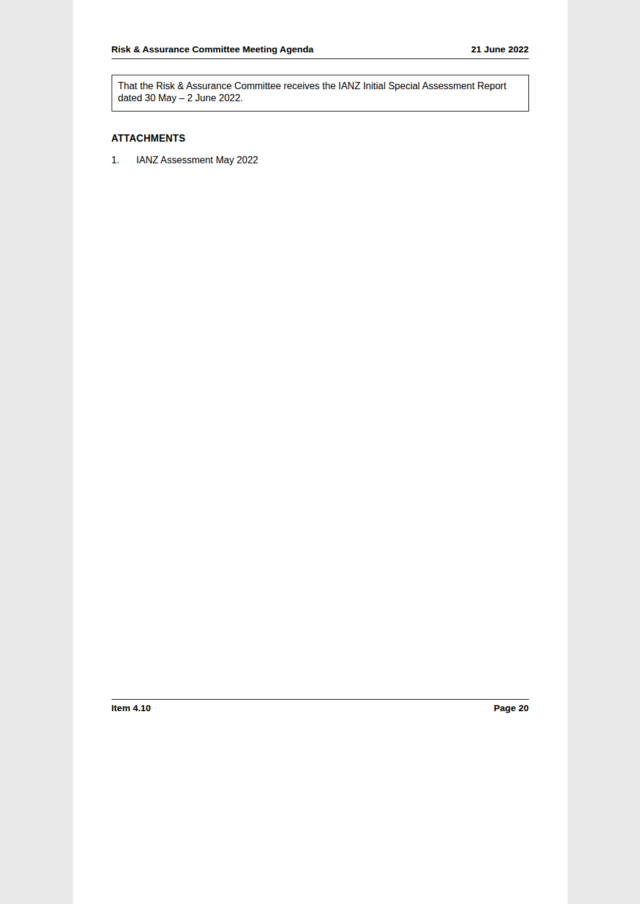Risk & Assurance Committee Meeting Agenda
21 June 2022
That the Risk & Assurance Committee receives the IANZ Initial Special Assessment Report dated 30 May – 2 June 2022.
ATTACHMENTS
1. IANZ Assessment May 2022
Item 4.10
Page 20